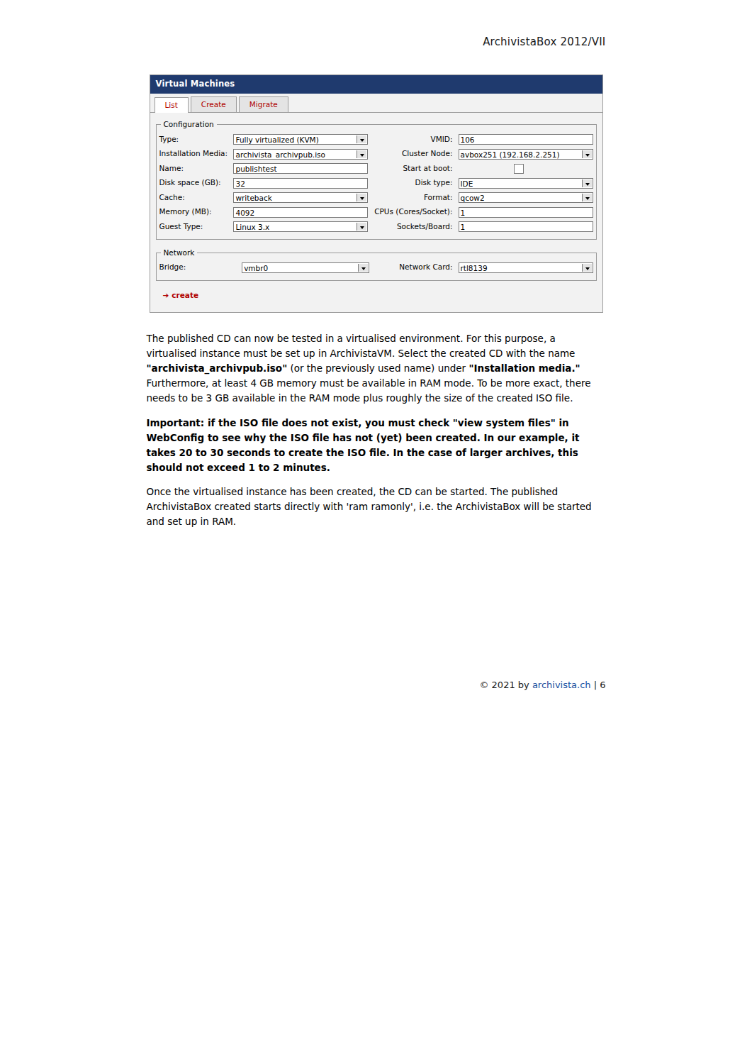ArchivistaBox 2012/VII
Virtual Machines
List
Create
Migrate
Configuration
| Type: | Fully virtualized (KVM) | VMID: | 106 |
| Installation Media: | archivista_archivpub.iso | Cluster Node: | avbox251 (192.168.2.251) |
| Name: | publishtest | Start at boot: | |
| Disk space (GB): | 32 | Disk type: | IDE |
| Cache: | writeback | Format: | qcow2 |
| Memory (MB): | 4092 | CPUs (Cores/Socket): | 1 |
| Guest Type: | Linux 3.x | Sockets/Board: | 1 |
Network
| Bridge: | vmbr0 | Network Card: | rtl8139 |
➔create
The published CD can now be tested in a virtualised environment. For this purpose, a virtualised instance must be set up in ArchivistaVM. Select the created CD with the name "archivista_archivpub.iso" (or the previously used name) under "Installation media." Furthermore, at least 4 GB memory must be available in RAM mode. To be more exact, there needs to be 3 GB available in the RAM mode plus roughly the size of the created ISO file.
Important: if the ISO file does not exist, you must check "view system files" in WebConfig to see why the ISO file has not (yet) been created. In our example, it takes 20 to 30 seconds to create the ISO file. In the case of larger archives, this should not exceed 1 to 2 minutes.
Once the virtualised instance has been created, the CD can be started. The published ArchivistaBox created starts directly with 'ram ramonly', i.e. the ArchivistaBox will be started and set up in RAM.
© 2021 by archivista.ch | 6